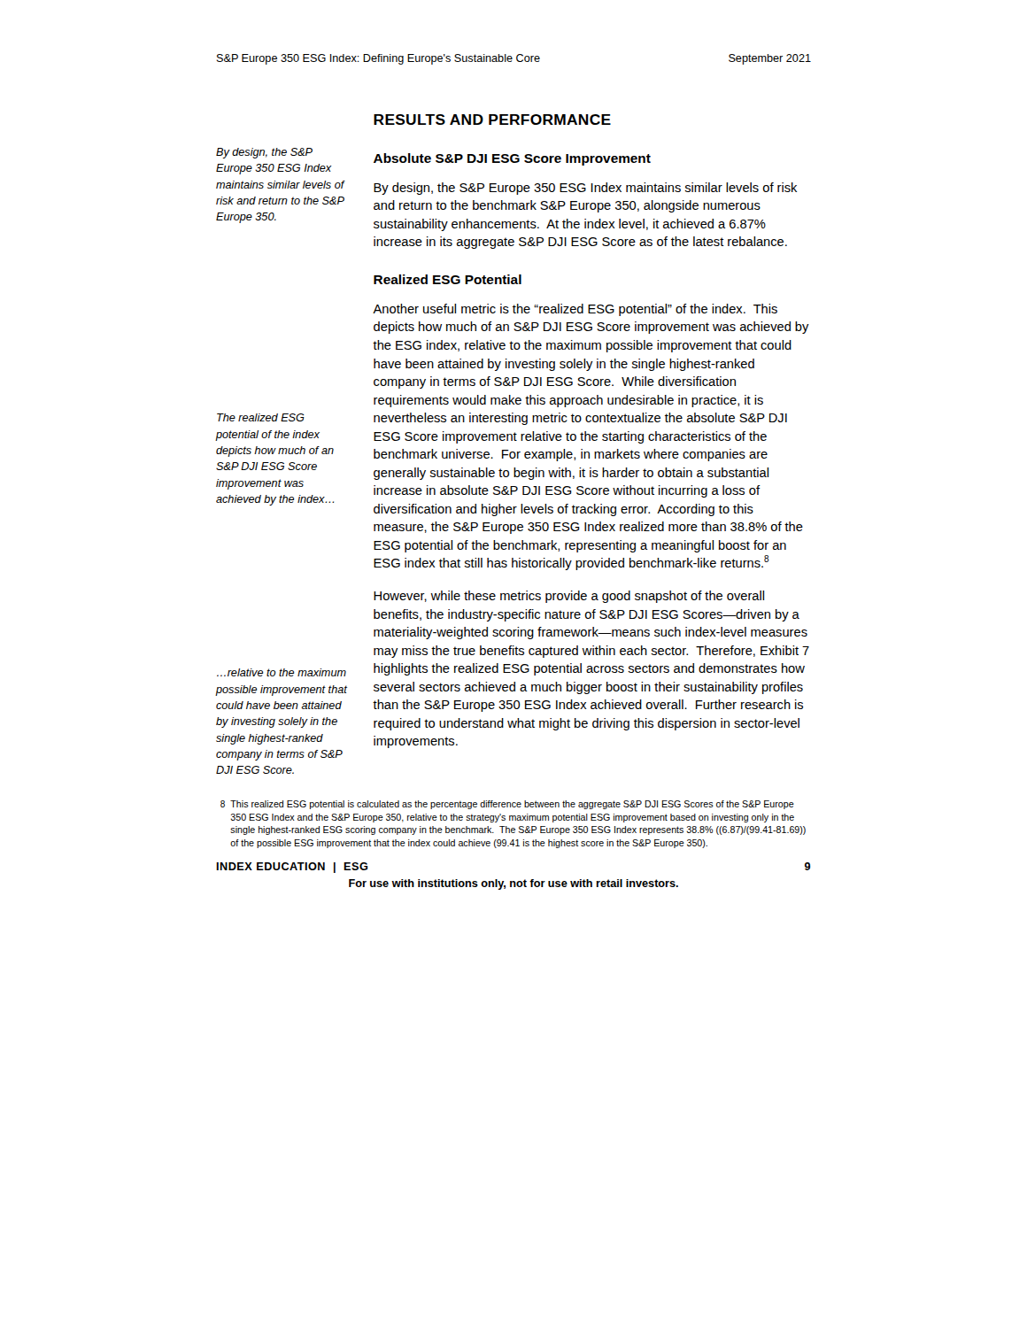S&P Europe 350 ESG Index: Defining Europe's Sustainable Core
September 2021
By design, the S&P Europe 350 ESG Index maintains similar levels of risk and return to the S&P Europe 350.
The realized ESG potential of the index depicts how much of an S&P DJI ESG Score improvement was achieved by the index…
…relative to the maximum possible improvement that could have been attained by investing solely in the single highest-ranked company in terms of S&P DJI ESG Score.
RESULTS AND PERFORMANCE
Absolute S&P DJI ESG Score Improvement
By design, the S&P Europe 350 ESG Index maintains similar levels of risk and return to the benchmark S&P Europe 350, alongside numerous sustainability enhancements. At the index level, it achieved a 6.87% increase in its aggregate S&P DJI ESG Score as of the latest rebalance.
Realized ESG Potential
Another useful metric is the “realized ESG potential” of the index. This depicts how much of an S&P DJI ESG Score improvement was achieved by the ESG index, relative to the maximum possible improvement that could have been attained by investing solely in the single highest-ranked company in terms of S&P DJI ESG Score. While diversification requirements would make this approach undesirable in practice, it is nevertheless an interesting metric to contextualize the absolute S&P DJI ESG Score improvement relative to the starting characteristics of the benchmark universe. For example, in markets where companies are generally sustainable to begin with, it is harder to obtain a substantial increase in absolute S&P DJI ESG Score without incurring a loss of diversification and higher levels of tracking error. According to this measure, the S&P Europe 350 ESG Index realized more than 38.8% of the ESG potential of the benchmark, representing a meaningful boost for an ESG index that still has historically provided benchmark-like returns.8
However, while these metrics provide a good snapshot of the overall benefits, the industry-specific nature of S&P DJI ESG Scores—driven by a materiality-weighted scoring framework—means such index-level measures may miss the true benefits captured within each sector. Therefore, Exhibit 7 highlights the realized ESG potential across sectors and demonstrates how several sectors achieved a much bigger boost in their sustainability profiles than the S&P Europe 350 ESG Index achieved overall. Further research is required to understand what might be driving this dispersion in sector-level improvements.
8
This realized ESG potential is calculated as the percentage difference between the aggregate S&P DJI ESG Scores of the S&P Europe 350 ESG Index and the S&P Europe 350, relative to the strategy's maximum potential ESG improvement based on investing only in the single highest-ranked ESG scoring company in the benchmark. The S&P Europe 350 ESG Index represents 38.8% ((6.87)/(99.41-81.69)) of the possible ESG improvement that the index could achieve (99.41 is the highest score in the S&P Europe 350).
INDEX EDUCATION | ESG
9
For use with institutions only, not for use with retail investors.